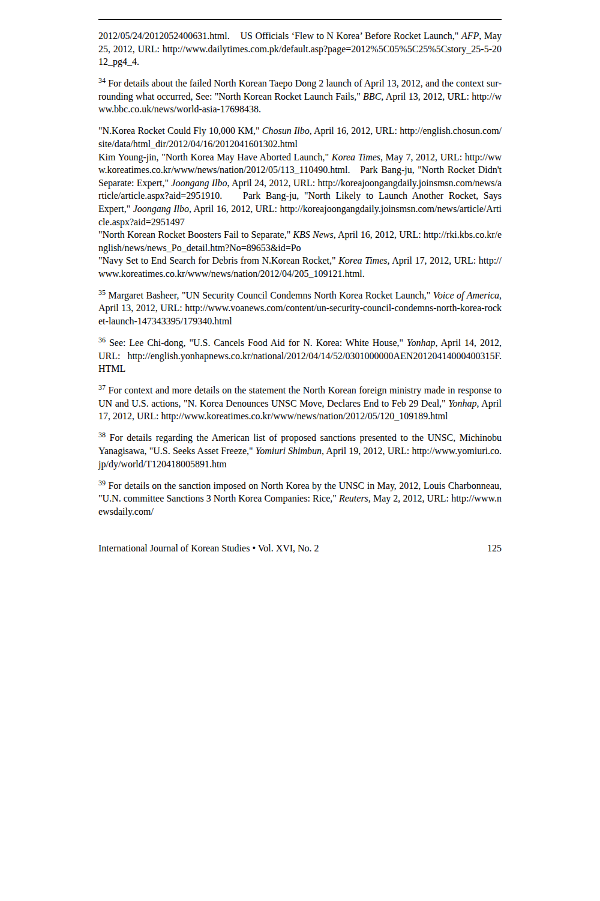2012/05/24/2012052400631.html. US Officials ‘Flew to N Korea’ Before Rocket Launch," AFP, May 25, 2012, URL: http://www.dailytimes.com.pk/default.asp?page=2012%5C05%5C25%5Cstory_25-5-2012_pg4_4.
34 For details about the failed North Korean Taepo Dong 2 launch of April 13, 2012, and the context surrounding what occurred, See: "North Korean Rocket Launch Fails," BBC, April 13, 2012, URL: http://www.bbc.co.uk/news/world-asia-17698438.
"N.Korea Rocket Could Fly 10,000 KM," Chosun Ilbo, April 16, 2012, URL: http://english.chosun.com/site/data/html_dir/2012/04/16/2012041601302.html
Kim Young-jin, "North Korea May Have Aborted Launch," Korea Times, May 7, 2012, URL: http://www.koreatimes.co.kr/www/news/nation/2012/05/113_110490.html. Park Bang-ju, "North Rocket Didn't Separate: Expert," Joongang Ilbo, April 24, 2012, URL: http://koreajoongangdaily.joinsmsn.com/news/article/article.aspx?aid=2951910. Park Bang-ju, "North Likely to Launch Another Rocket, Says Expert," Joongang Ilbo, April 16, 2012, URL: http://koreajoongangdaily.joinsmsn.com/news/article/Article.aspx?aid=2951497
"North Korean Rocket Boosters Fail to Separate," KBS News, April 16, 2012, URL: http://rki.kbs.co.kr/english/news/news_Po_detail.htm?No=89653&id=Po
"Navy Set to End Search for Debris from N.Korean Rocket," Korea Times, April 17, 2012, URL: http://www.koreatimes.co.kr/www/news/nation/2012/04/205_109121.html.
35 Margaret Basheer, "UN Security Council Condemns North Korea Rocket Launch," Voice of America, April 13, 2012, URL: http://www.voanews.com/content/un-security-council-condemns-north-korea-rocket-launch-147343395/179340.html
36 See: Lee Chi-dong, "U.S. Cancels Food Aid for N. Korea: White House," Yonhap, April 14, 2012, URL: http://english.yonhapnews.co.kr/national/2012/04/14/52/0301000000AEN20120414000400315F.HTML
37 For context and more details on the statement the North Korean foreign ministry made in response to UN and U.S. actions, "N. Korea Denounces UNSC Move, Declares End to Feb 29 Deal," Yonhap, April 17, 2012, URL: http://www.koreatimes.co.kr/www/news/nation/2012/05/120_109189.html
38 For details regarding the American list of proposed sanctions presented to the UNSC, Michinobu Yanagisawa, "U.S. Seeks Asset Freeze," Yomiuri Shimbun, April 19, 2012, URL: http://www.yomiuri.co.jp/dy/world/T120418005891.htm
39 For details on the sanction imposed on North Korea by the UNSC in May, 2012, Louis Charbonneau, "U.N. committee Sanctions 3 North Korea Companies: Rice," Reuters, May 2, 2012, URL: http://www.newsdaily.com/
International Journal of Korean Studies • Vol. XVI, No. 2 125